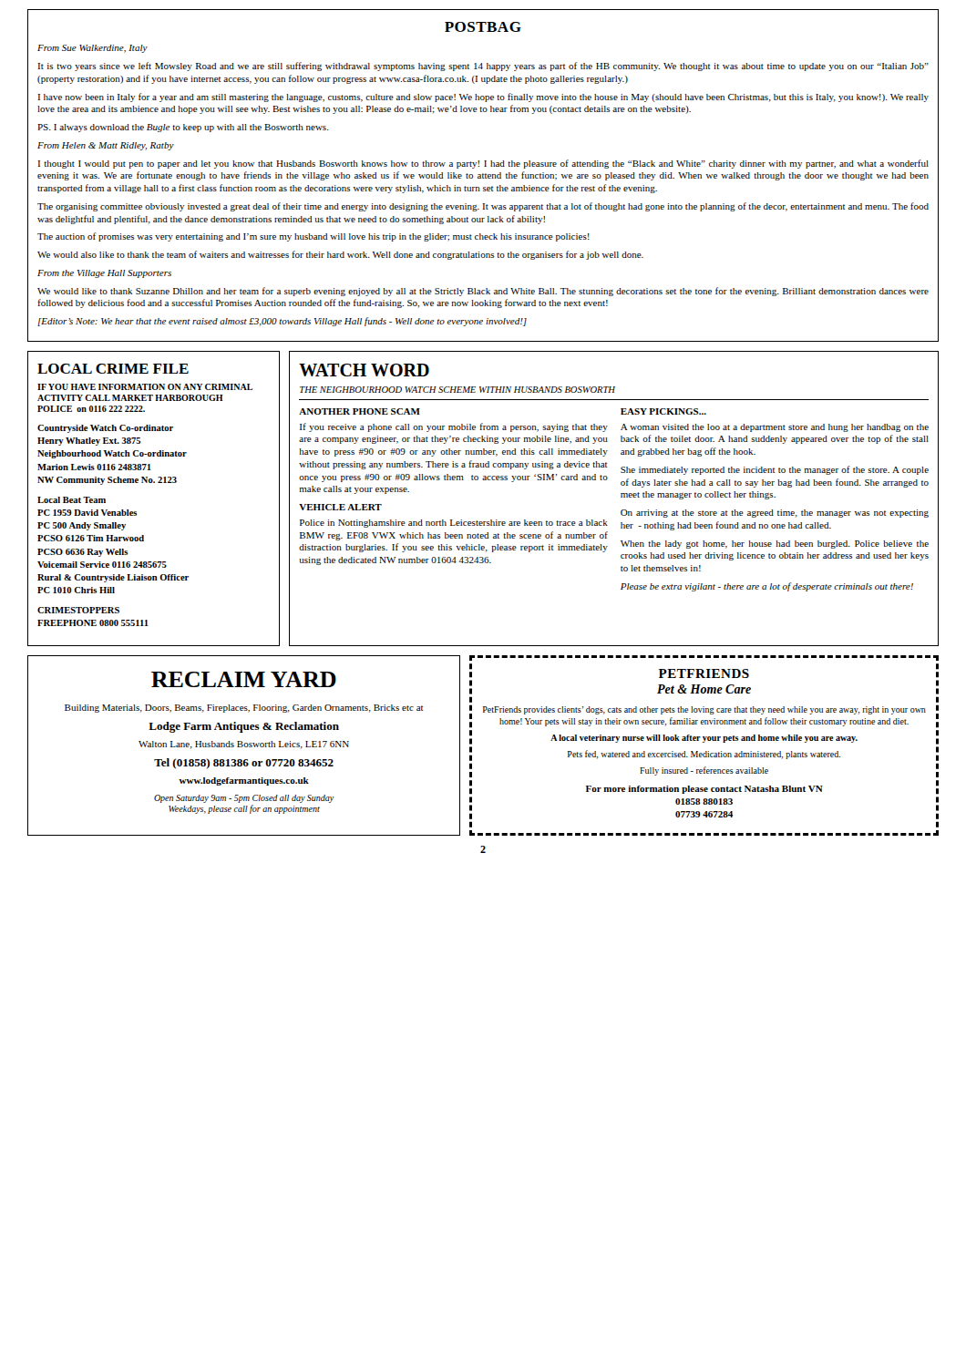POSTBAG
From Sue Walkerdine, Italy
It is two years since we left Mowsley Road and we are still suffering withdrawal symptoms having spent 14 happy years as part of the HB community. We thought it was about time to update you on our “Italian Job” (property restoration) and if you have internet access, you can follow our progress at www.casa-flora.co.uk. (I update the photo galleries regularly.)
I have now been in Italy for a year and am still mastering the language, customs, culture and slow pace! We hope to finally move into the house in May (should have been Christmas, but this is Italy, you know!). We really love the area and its ambience and hope you will see why. Best wishes to you all: Please do e-mail; we’d love to hear from you (contact details are on the website).
PS. I always download the Bugle to keep up with all the Bosworth news.
From Helen & Matt Ridley, Ratby
I thought I would put pen to paper and let you know that Husbands Bosworth knows how to throw a party! I had the pleasure of attending the “Black and White” charity dinner with my partner, and what a wonderful evening it was. We are fortunate enough to have friends in the village who asked us if we would like to attend the function; we are so pleased they did. When we walked through the door we thought we had been transported from a village hall to a first class function room as the decorations were very stylish, which in turn set the ambience for the rest of the evening.
The organising committee obviously invested a great deal of their time and energy into designing the evening. It was apparent that a lot of thought had gone into the planning of the decor, entertainment and menu. The food was delightful and plentiful, and the dance demonstrations reminded us that we need to do something about our lack of ability!
The auction of promises was very entertaining and I’m sure my husband will love his trip in the glider; must check his insurance policies!
We would also like to thank the team of waiters and waitresses for their hard work. Well done and congratulations to the organisers for a job well done.
From the Village Hall Supporters
We would like to thank Suzanne Dhillon and her team for a superb evening enjoyed by all at the Strictly Black and White Ball. The stunning decorations set the tone for the evening. Brilliant demonstration dances were followed by delicious food and a successful Promises Auction rounded off the fund-raising. So, we are now looking forward to the next event!
[Editor’s Note: We hear that the event raised almost £3,000 towards Village Hall funds - Well done to everyone involved!]
LOCAL CRIME FILE
IF YOU HAVE INFORMATION ON ANY CRIMINAL ACTIVITY CALL MARKET HARBOROUGH POLICE on 0116 222 2222.
Countryside Watch Co-ordinator
Henry Whatley Ext. 3875
Neighbourhood Watch Co-ordinator
Marion Lewis 0116 2483871
NW Community Scheme No. 2123
Local Beat Team
PC 1959 David Venables
PC 500 Andy Smalley
PCSO 6126 Tim Harwood
PCSO 6636 Ray Wells
Voicemail Service 0116 2485675
Rural & Countryside Liaison Officer
PC 1010 Chris Hill
CRIMESTOPPERS
FREEPHONE 0800 555111
WATCH WORD
THE NEIGHBOURHOOD WATCH SCHEME WITHIN HUSBANDS BOSWORTH
ANOTHER PHONE SCAM
If you receive a phone call on your mobile from a person, saying that they are a company engineer, or that they’re checking your mobile line, and you have to press #90 or #09 or any other number, end this call immediately without pressing any numbers. There is a fraud company using a device that once you press #90 or #09 allows them to access your ‘SIM’ card and to make calls at your expense.
VEHICLE ALERT
Police in Nottinghamshire and north Leicestershire are keen to trace a black BMW reg. EF08 VWX which has been noted at the scene of a number of distraction burglaries. If you see this vehicle, please report it immediately using the dedicated NW number 01604 432436.
EASY PICKINGS...
A woman visited the loo at a department store and hung her handbag on the back of the toilet door. A hand suddenly appeared over the top of the stall and grabbed her bag off the hook.
She immediately reported the incident to the manager of the store. A couple of days later she had a call to say her bag had been found. She arranged to meet the manager to collect her things.
On arriving at the store at the agreed time, the manager was not expecting her - nothing had been found and no one had called.
When the lady got home, her house had been burgled. Police believe the crooks had used her driving licence to obtain her address and used her keys to let themselves in!
Please be extra vigilant - there are a lot of desperate criminals out there!
RECLAIM YARD
Building Materials, Doors, Beams, Fireplaces, Flooring, Garden Ornaments, Bricks etc at
Lodge Farm Antiques & Reclamation
Walton Lane, Husbands Bosworth Leics, LE17 6NN
Tel (01858) 881386 or 07720 834652
www.lodgefarmantiques.co.uk
Open Saturday 9am - 5pm Closed all day Sunday
Weekdays, please call for an appointment
PETFRIENDS
Pet & Home Care
PetFriends provides clients’ dogs, cats and other pets the loving care that they need while you are away, right in your own home! Your pets will stay in their own secure, familiar environment and follow their customary routine and diet.
A local veterinary nurse will look after your pets and home while you are away.
Pets fed, watered and excercised. Medication administered, plants watered.
Fully insured - references available
For more information please contact Natasha Blunt VN
01858 880183
07739 467284
2